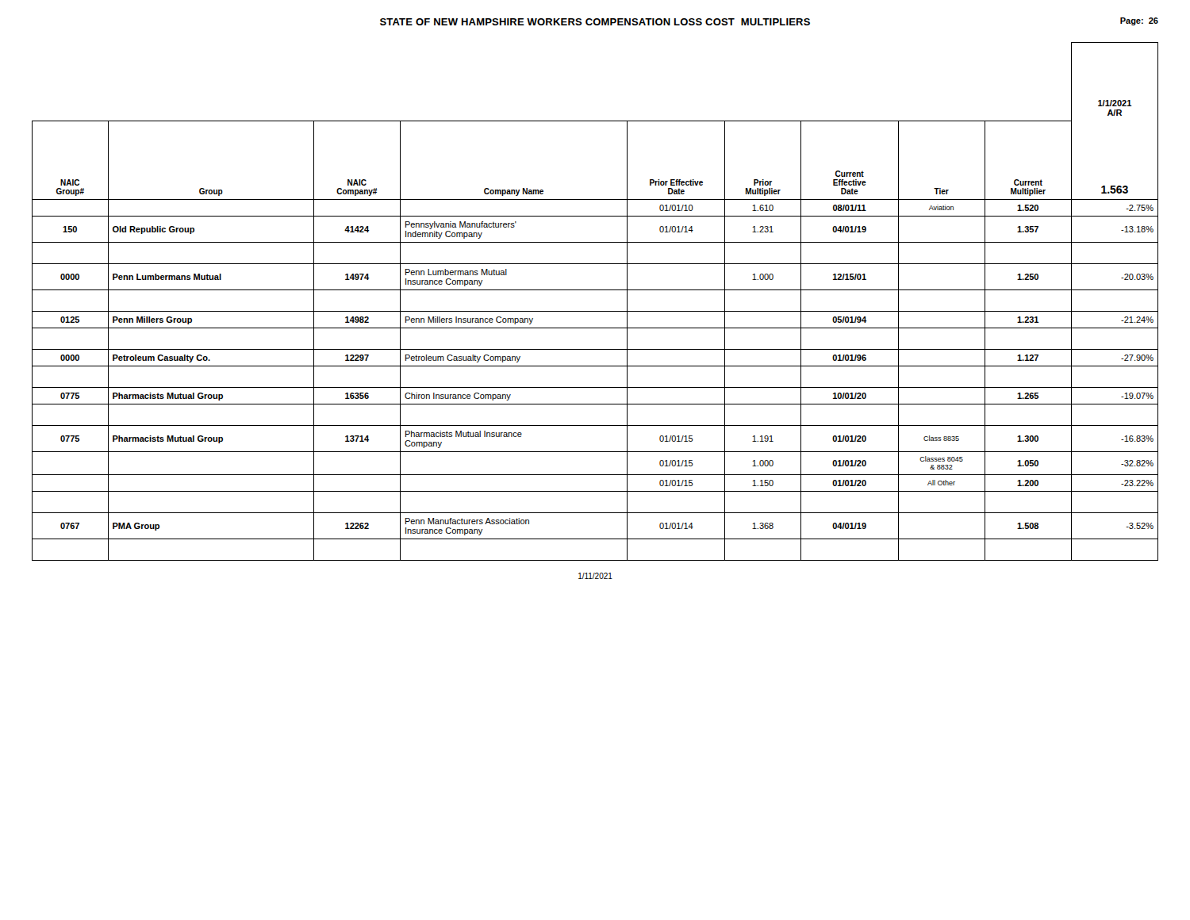STATE OF NEW HAMPSHIRE WORKERS COMPENSATION LOSS COST MULTIPLIERS
Page: 26
| | 1/1/2021 A/R |
| --- | --- |
| NAIC Group# | Group | NAIC Company# | Company Name | Prior Effective Date | Prior Multiplier | Current Effective Date | Tier | Current Multiplier | 1.563 |
| | | | | 01/01/10 | 1.610 | 08/01/11 | Aviation | 1.520 | -2.75% |
| 150 | Old Republic Group | 41424 | Pennsylvania Manufacturers' Indemnity Company | 01/01/14 | 1.231 | 04/01/19 | | 1.357 | -13.18% |
| 0000 | Penn Lumbermans Mutual | 14974 | Penn Lumbermans Mutual Insurance Company | | 1.000 | 12/15/01 | | 1.250 | -20.03% |
| 0125 | Penn Millers Group | 14982 | Penn Millers Insurance Company | | | 05/01/94 | | 1.231 | -21.24% |
| 0000 | Petroleum Casualty Co. | 12297 | Petroleum Casualty Company | | | 01/01/96 | | 1.127 | -27.90% |
| 0775 | Pharmacists Mutual Group | 16356 | Chiron Insurance Company | | | 10/01/20 | | 1.265 | -19.07% |
| 0775 | Pharmacists Mutual Group | 13714 | Pharmacists Mutual Insurance Company | 01/01/15 | 1.191 | 01/01/20 | Class 8835 | 1.300 | -16.83% |
| | | | | 01/01/15 | 1.000 | 01/01/20 | Classes 8045 & 8832 | 1.050 | -32.82% |
| | | | | 01/01/15 | 1.150 | 01/01/20 | All Other | 1.200 | -23.22% |
| 0767 | PMA Group | 12262 | Penn Manufacturers Association Insurance Company | 01/01/14 | 1.368 | 04/01/19 | | 1.508 | -3.52% |
1/11/2021